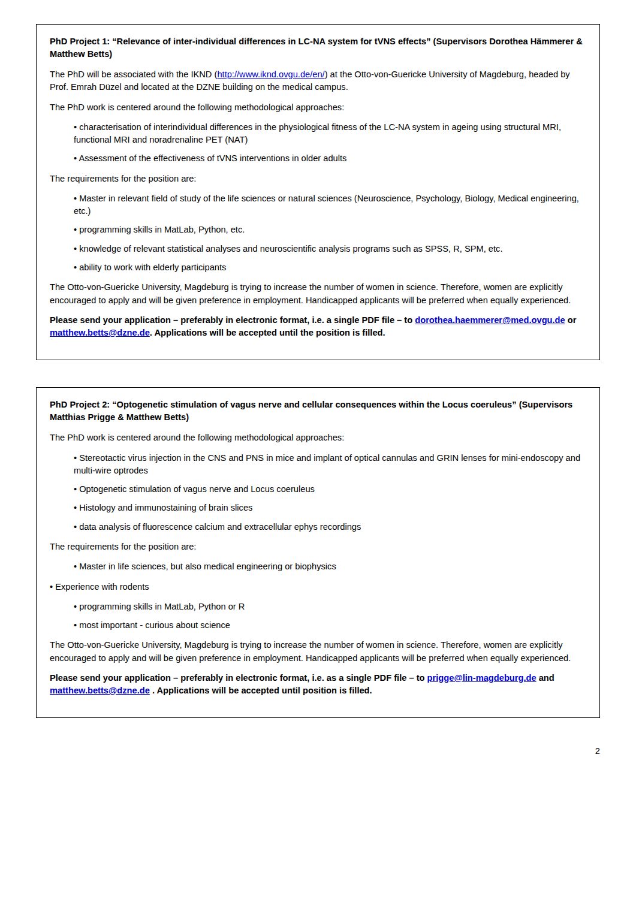PhD Project 1: “Relevance of inter-individual differences in LC-NA system for tVNS effects” (Supervisors Dorothea Hämmerer & Matthew Betts)
The PhD will be associated with the IKND (http://www.iknd.ovgu.de/en/) at the Otto-von-Guericke University of Magdeburg, headed by Prof. Emrah Düzel and located at the DZNE building on the medical campus.
The PhD work is centered around the following methodological approaches:
• characterisation of interindividual differences in the physiological fitness of the LC-NA system in ageing using structural MRI, functional MRI and noradrenaline PET (NAT)
• Assessment of the effectiveness of tVNS interventions in older adults
The requirements for the position are:
• Master in relevant field of study of the life sciences or natural sciences (Neuroscience, Psychology, Biology, Medical engineering, etc.)
• programming skills in MatLab, Python, etc.
• knowledge of relevant statistical analyses and neuroscientific analysis programs such as SPSS, R, SPM, etc.
• ability to work with elderly participants
The Otto-von-Guericke University, Magdeburg is trying to increase the number of women in science. Therefore, women are explicitly encouraged to apply and will be given preference in employment. Handicapped applicants will be preferred when equally experienced.
Please send your application – preferably in electronic format, i.e. a single PDF file – to dorothea.haemmerer@med.ovgu.de or matthew.betts@dzne.de. Applications will be accepted until the position is filled.
PhD Project 2: “Optogenetic stimulation of vagus nerve and cellular consequences within the Locus coeruleus” (Supervisors Matthias Prigge & Matthew Betts)
The PhD work is centered around the following methodological approaches:
• Stereotactic virus injection in the CNS and PNS in mice and implant of optical cannulas and GRIN lenses for mini-endoscopy and multi-wire optrodes
• Optogenetic stimulation of vagus nerve and Locus coeruleus
• Histology and immunostaining of brain slices
• data analysis of fluorescence calcium and extracellular ephys recordings
The requirements for the position are:
• Master in life sciences, but also medical engineering or biophysics
• Experience with rodents
• programming skills in MatLab, Python or R
• most important - curious about science
The Otto-von-Guericke University, Magdeburg is trying to increase the number of women in science. Therefore, women are explicitly encouraged to apply and will be given preference in employment. Handicapped applicants will be preferred when equally experienced.
Please send your application – preferably in electronic format, i.e. as a single PDF file – to prigge@lin-magdeburg.de and matthew.betts@dzne.de . Applications will be accepted until position is filled.
2